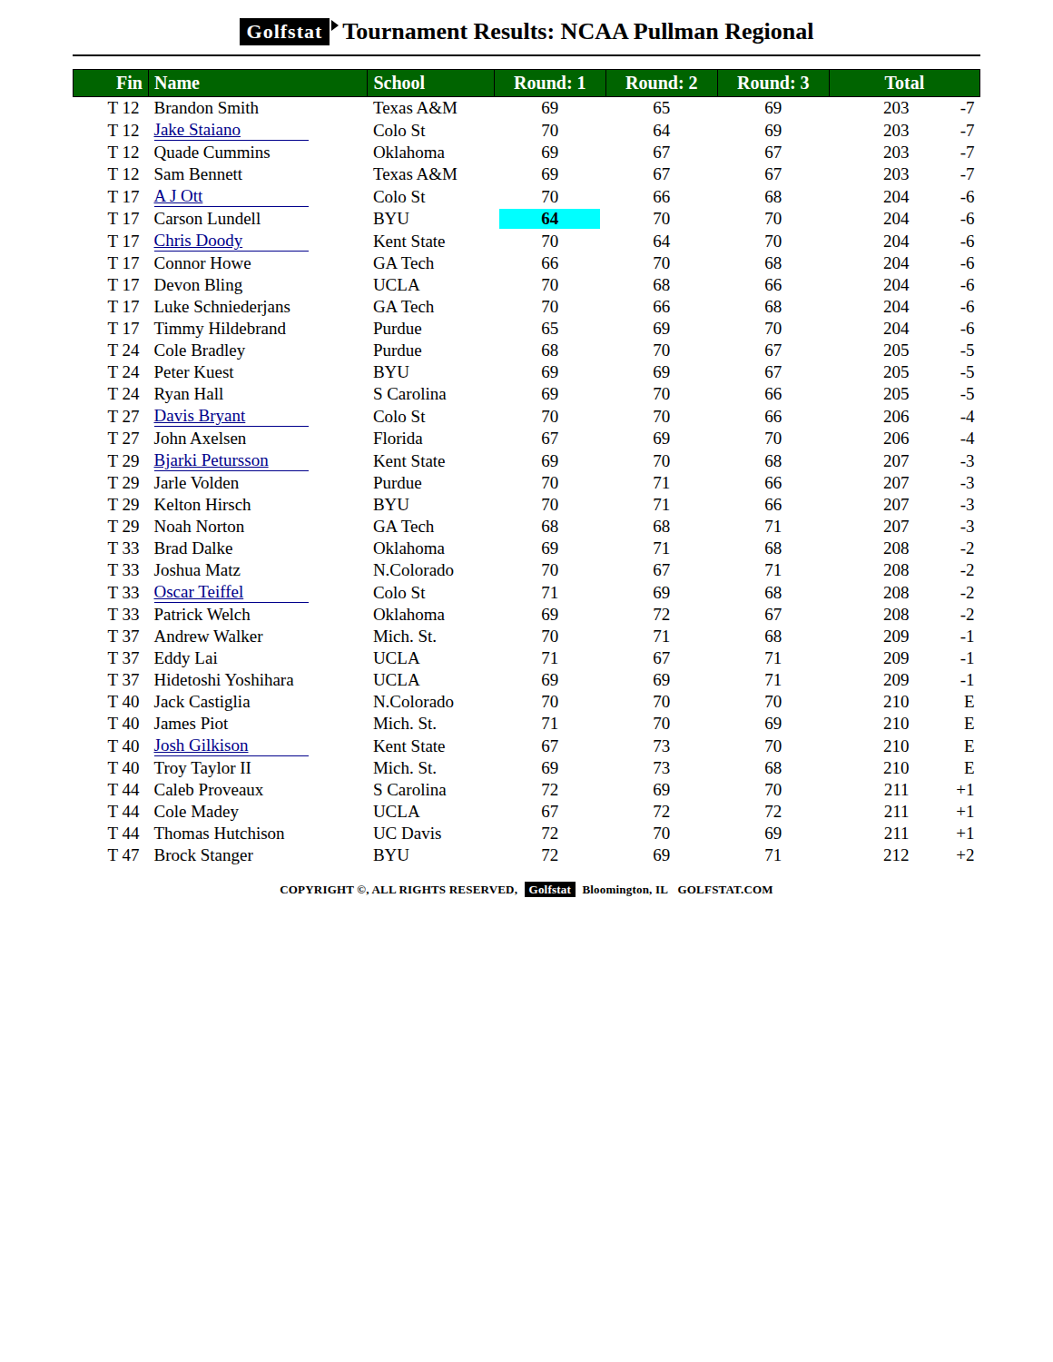Golfstat
Tournament Results: NCAA Pullman Regional
| Fin | Name | School | Round: 1 | Round: 2 | Round: 3 | Total |
| --- | --- | --- | --- | --- | --- | --- |
| T 12 | Brandon Smith | Texas A&M | 69 | 65 | 69 | 203 | -7 |
| T 12 | Jake Staiano | Colo St | 70 | 64 | 69 | 203 | -7 |
| T 12 | Quade Cummins | Oklahoma | 69 | 67 | 67 | 203 | -7 |
| T 12 | Sam Bennett | Texas A&M | 69 | 67 | 67 | 203 | -7 |
| T 17 | A J Ott | Colo St | 70 | 66 | 68 | 204 | -6 |
| T 17 | Carson Lundell | BYU | 64 | 70 | 70 | 204 | -6 |
| T 17 | Chris Doody | Kent State | 70 | 64 | 70 | 204 | -6 |
| T 17 | Connor Howe | GA Tech | 66 | 70 | 68 | 204 | -6 |
| T 17 | Devon Bling | UCLA | 70 | 68 | 66 | 204 | -6 |
| T 17 | Luke Schniederjans | GA Tech | 70 | 66 | 68 | 204 | -6 |
| T 17 | Timmy Hildebrand | Purdue | 65 | 69 | 70 | 204 | -6 |
| T 24 | Cole Bradley | Purdue | 68 | 70 | 67 | 205 | -5 |
| T 24 | Peter Kuest | BYU | 69 | 69 | 67 | 205 | -5 |
| T 24 | Ryan Hall | S Carolina | 69 | 70 | 66 | 205 | -5 |
| T 27 | Davis Bryant | Colo St | 70 | 70 | 66 | 206 | -4 |
| T 27 | John Axelsen | Florida | 67 | 69 | 70 | 206 | -4 |
| T 29 | Bjarki Petursson | Kent State | 69 | 70 | 68 | 207 | -3 |
| T 29 | Jarle Volden | Purdue | 70 | 71 | 66 | 207 | -3 |
| T 29 | Kelton Hirsch | BYU | 70 | 71 | 66 | 207 | -3 |
| T 29 | Noah Norton | GA Tech | 68 | 68 | 71 | 207 | -3 |
| T 33 | Brad Dalke | Oklahoma | 69 | 71 | 68 | 208 | -2 |
| T 33 | Joshua Matz | N.Colorado | 70 | 67 | 71 | 208 | -2 |
| T 33 | Oscar Teiffel | Colo St | 71 | 69 | 68 | 208 | -2 |
| T 33 | Patrick Welch | Oklahoma | 69 | 72 | 67 | 208 | -2 |
| T 37 | Andrew Walker | Mich. St. | 70 | 71 | 68 | 209 | -1 |
| T 37 | Eddy Lai | UCLA | 71 | 67 | 71 | 209 | -1 |
| T 37 | Hidetoshi Yoshihara | UCLA | 69 | 69 | 71 | 209 | -1 |
| T 40 | Jack Castiglia | N.Colorado | 70 | 70 | 70 | 210 | E |
| T 40 | James Piot | Mich. St. | 71 | 70 | 69 | 210 | E |
| T 40 | Josh Gilkison | Kent State | 67 | 73 | 70 | 210 | E |
| T 40 | Troy Taylor II | Mich. St. | 69 | 73 | 68 | 210 | E |
| T 44 | Caleb Proveaux | S Carolina | 72 | 69 | 70 | 211 | +1 |
| T 44 | Cole Madey | UCLA | 67 | 72 | 72 | 211 | +1 |
| T 44 | Thomas Hutchison | UC Davis | 72 | 70 | 69 | 211 | +1 |
| T 47 | Brock Stanger | BYU | 72 | 69 | 71 | 212 | +2 |
COPYRIGHT ©, ALL RIGHTS RESERVED, Golfstat Bloomington, IL GOLFSTAT.COM